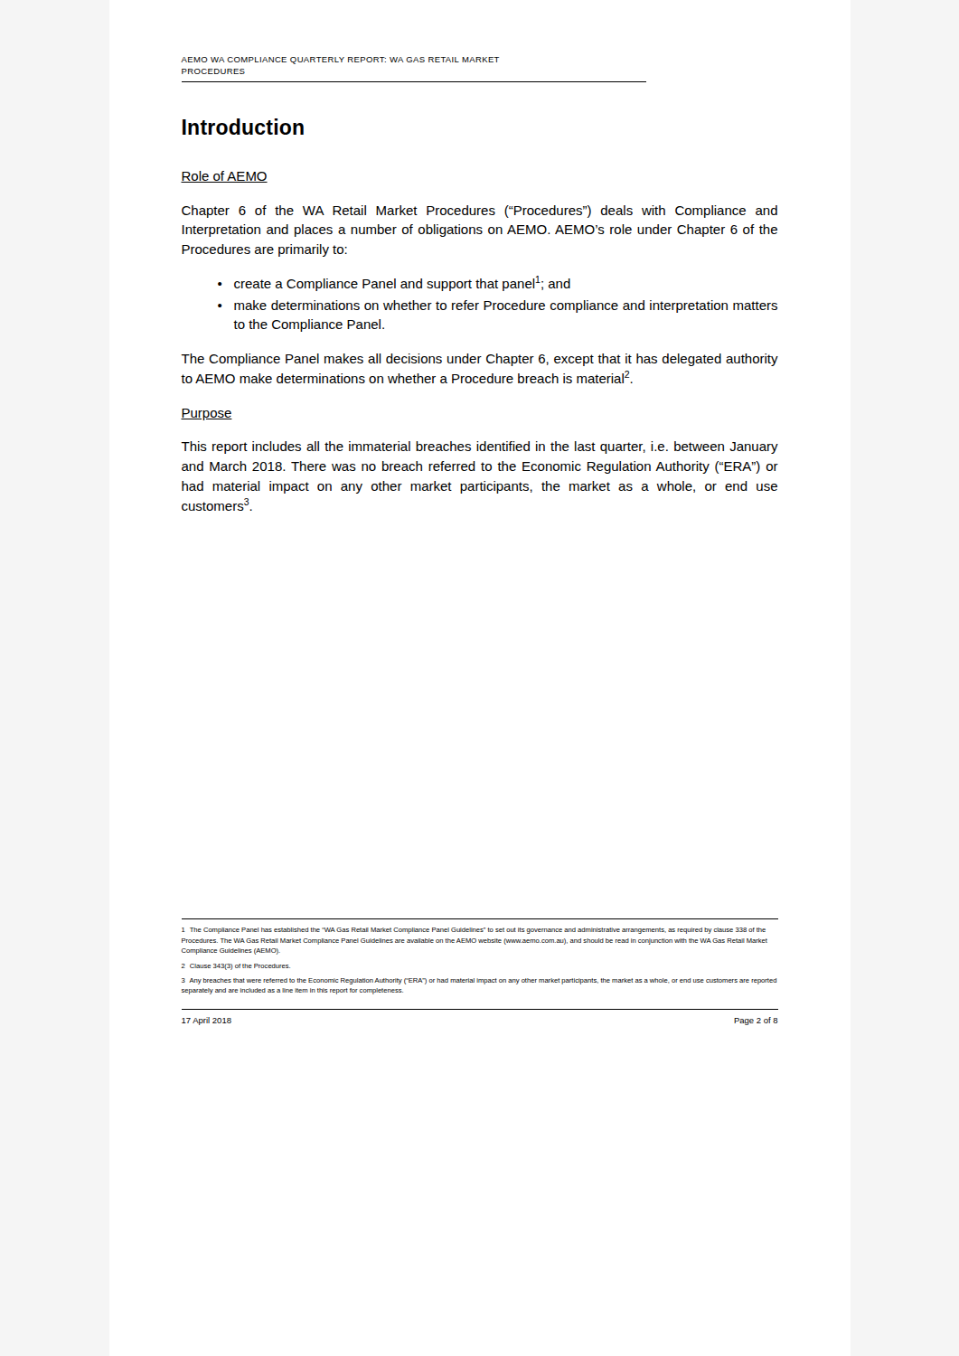AEMO WA COMPLIANCE QUARTERLY REPORT: WA GAS RETAIL MARKET
PROCEDURES
Introduction
Role of AEMO
Chapter 6 of the WA Retail Market Procedures (“Procedures”) deals with Compliance and Interpretation and places a number of obligations on AEMO. AEMO’s role under Chapter 6 of the Procedures are primarily to:
create a Compliance Panel and support that panel1; and
make determinations on whether to refer Procedure compliance and interpretation matters to the Compliance Panel.
The Compliance Panel makes all decisions under Chapter 6, except that it has delegated authority to AEMO make determinations on whether a Procedure breach is material2.
Purpose
This report includes all the immaterial breaches identified in the last quarter, i.e. between January and March 2018. There was no breach referred to the Economic Regulation Authority (“ERA”) or had material impact on any other market participants, the market as a whole, or end use customers3.
1 The Compliance Panel has established the “WA Gas Retail Market Compliance Panel Guidelines” to set out its governance and administrative arrangements, as required by clause 338 of the Procedures. The WA Gas Retail Market Compliance Panel Guidelines are available on the AEMO website (www.aemo.com.au), and should be read in conjunction with the WA Gas Retail Market Compliance Guidelines (AEMO).
2 Clause 343(3) of the Procedures.
3 Any breaches that were referred to the Economic Regulation Authority (“ERA”) or had material impact on any other market participants, the market as a whole, or end use customers are reported separately and are included as a line item in this report for completeness.
17 April 2018 Page 2 of 8